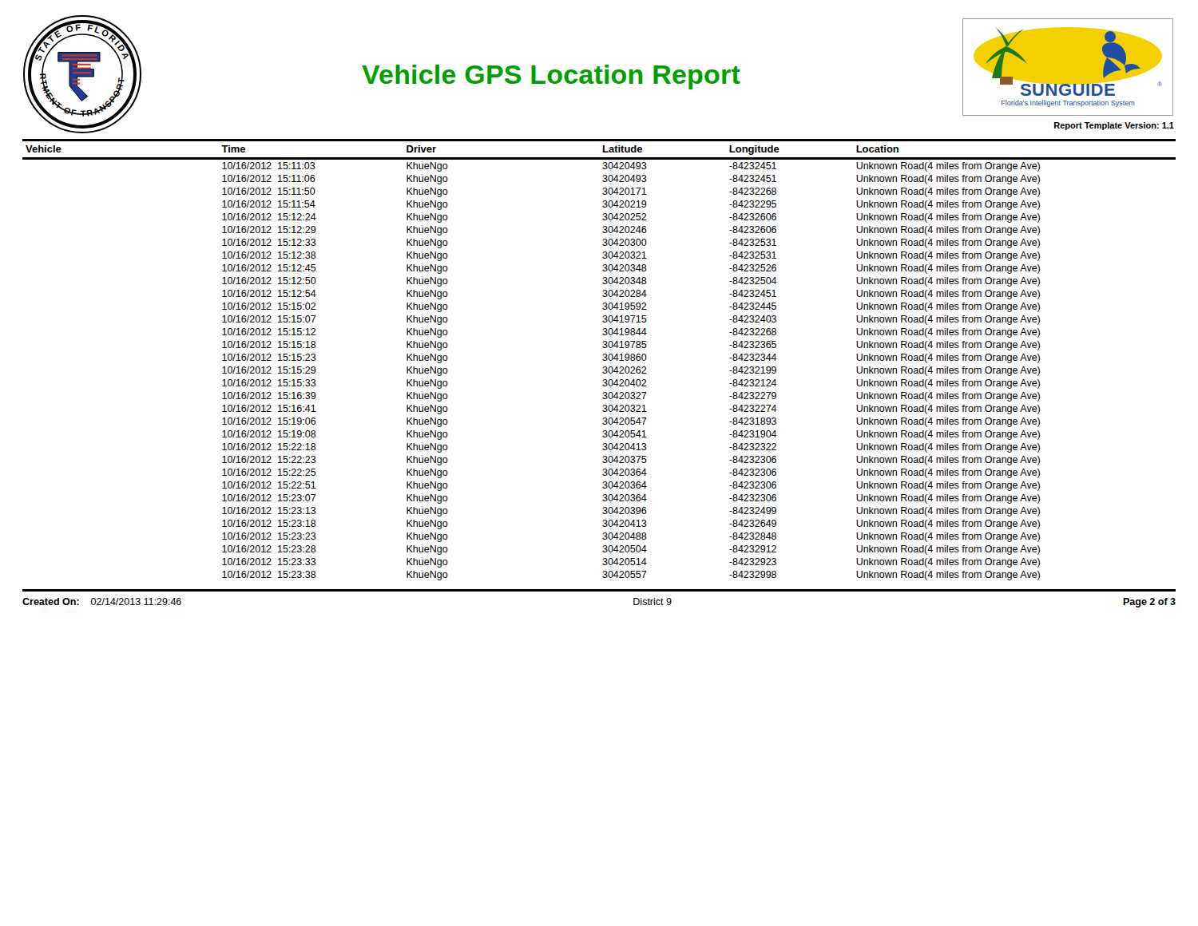STATE OF FLORIDA DEPARTMENT OF TRANSPORTATION
Vehicle GPS Location Report
SUNGUIDE ® Florida's Intelligent Transportation System
Report Template Version: 1.1
| Vehicle | Time | Driver | Latitude | Longitude | Location |
| --- | --- | --- | --- | --- | --- |
| | 10/16/2012 15:11:03 | KhueNgo | 30420493 | -84232451 | Unknown Road(4 miles from Orange Ave) |
| | 10/16/2012 15:11:06 | KhueNgo | 30420493 | -84232451 | Unknown Road(4 miles from Orange Ave) |
| | 10/16/2012 15:11:50 | KhueNgo | 30420171 | -84232268 | Unknown Road(4 miles from Orange Ave) |
| | 10/16/2012 15:11:54 | KhueNgo | 30420219 | -84232295 | Unknown Road(4 miles from Orange Ave) |
| | 10/16/2012 15:12:24 | KhueNgo | 30420252 | -84232606 | Unknown Road(4 miles from Orange Ave) |
| | 10/16/2012 15:12:29 | KhueNgo | 30420246 | -84232606 | Unknown Road(4 miles from Orange Ave) |
| | 10/16/2012 15:12:33 | KhueNgo | 30420300 | -84232531 | Unknown Road(4 miles from Orange Ave) |
| | 10/16/2012 15:12:38 | KhueNgo | 30420321 | -84232531 | Unknown Road(4 miles from Orange Ave) |
| | 10/16/2012 15:12:45 | KhueNgo | 30420348 | -84232526 | Unknown Road(4 miles from Orange Ave) |
| | 10/16/2012 15:12:50 | KhueNgo | 30420348 | -84232504 | Unknown Road(4 miles from Orange Ave) |
| | 10/16/2012 15:12:54 | KhueNgo | 30420284 | -84232451 | Unknown Road(4 miles from Orange Ave) |
| | 10/16/2012 15:15:02 | KhueNgo | 30419592 | -84232445 | Unknown Road(4 miles from Orange Ave) |
| | 10/16/2012 15:15:07 | KhueNgo | 30419715 | -84232403 | Unknown Road(4 miles from Orange Ave) |
| | 10/16/2012 15:15:12 | KhueNgo | 30419844 | -84232268 | Unknown Road(4 miles from Orange Ave) |
| | 10/16/2012 15:15:18 | KhueNgo | 30419785 | -84232365 | Unknown Road(4 miles from Orange Ave) |
| | 10/16/2012 15:15:23 | KhueNgo | 30419860 | -84232344 | Unknown Road(4 miles from Orange Ave) |
| | 10/16/2012 15:15:29 | KhueNgo | 30420262 | -84232199 | Unknown Road(4 miles from Orange Ave) |
| | 10/16/2012 15:15:33 | KhueNgo | 30420402 | -84232124 | Unknown Road(4 miles from Orange Ave) |
| | 10/16/2012 15:16:39 | KhueNgo | 30420327 | -84232279 | Unknown Road(4 miles from Orange Ave) |
| | 10/16/2012 15:16:41 | KhueNgo | 30420321 | -84232274 | Unknown Road(4 miles from Orange Ave) |
| | 10/16/2012 15:19:06 | KhueNgo | 30420547 | -84231893 | Unknown Road(4 miles from Orange Ave) |
| | 10/16/2012 15:19:08 | KhueNgo | 30420541 | -84231904 | Unknown Road(4 miles from Orange Ave) |
| | 10/16/2012 15:22:18 | KhueNgo | 30420413 | -84232322 | Unknown Road(4 miles from Orange Ave) |
| | 10/16/2012 15:22:23 | KhueNgo | 30420375 | -84232306 | Unknown Road(4 miles from Orange Ave) |
| | 10/16/2012 15:22:25 | KhueNgo | 30420364 | -84232306 | Unknown Road(4 miles from Orange Ave) |
| | 10/16/2012 15:22:51 | KhueNgo | 30420364 | -84232306 | Unknown Road(4 miles from Orange Ave) |
| | 10/16/2012 15:23:07 | KhueNgo | 30420364 | -84232306 | Unknown Road(4 miles from Orange Ave) |
| | 10/16/2012 15:23:13 | KhueNgo | 30420396 | -84232499 | Unknown Road(4 miles from Orange Ave) |
| | 10/16/2012 15:23:18 | KhueNgo | 30420413 | -84232649 | Unknown Road(4 miles from Orange Ave) |
| | 10/16/2012 15:23:23 | KhueNgo | 30420488 | -84232848 | Unknown Road(4 miles from Orange Ave) |
| | 10/16/2012 15:23:28 | KhueNgo | 30420504 | -84232912 | Unknown Road(4 miles from Orange Ave) |
| | 10/16/2012 15:23:33 | KhueNgo | 30420514 | -84232923 | Unknown Road(4 miles from Orange Ave) |
| | 10/16/2012 15:23:38 | KhueNgo | 30420557 | -84232998 | Unknown Road(4 miles from Orange Ave) |
Created On:02/14/2013 11:29:46
District 9
Page 2 of 3